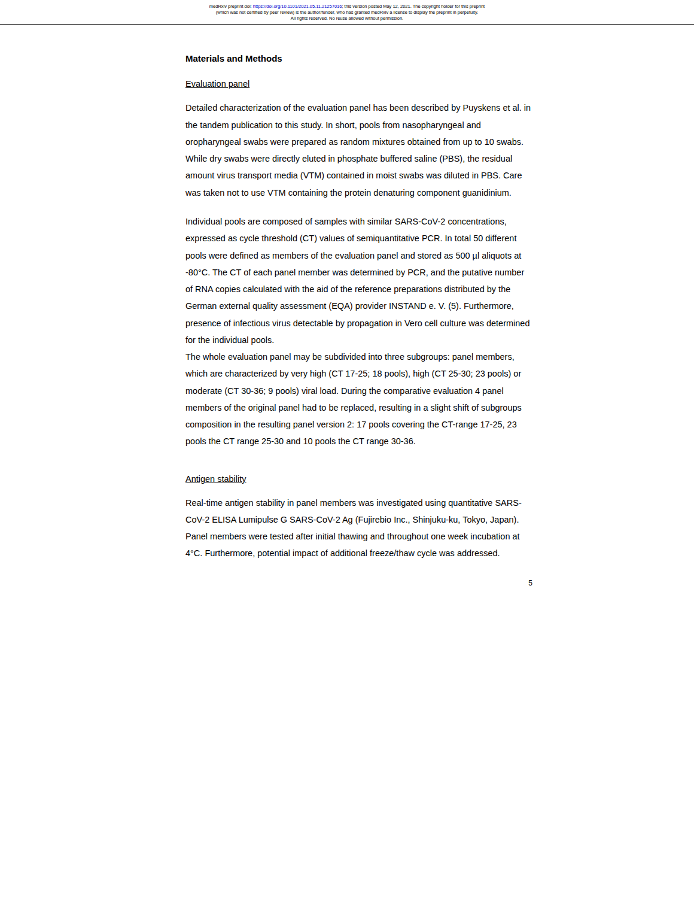medRxiv preprint doi: https://doi.org/10.1101/2021.05.11.21257016; this version posted May 12, 2021. The copyright holder for this preprint
(which was not certified by peer review) is the author/funder, who has granted medRxiv a license to display the preprint in perpetuity.
All rights reserved. No reuse allowed without permission.
Materials and Methods
Evaluation panel
Detailed characterization of the evaluation panel has been described by Puyskens et al. in the tandem publication to this study. In short, pools from nasopharyngeal and oropharyngeal swabs were prepared as random mixtures obtained from up to 10 swabs. While dry swabs were directly eluted in phosphate buffered saline (PBS), the residual amount virus transport media (VTM) contained in moist swabs was diluted in PBS. Care was taken not to use VTM containing the protein denaturing component guanidinium.
Individual pools are composed of samples with similar SARS-CoV-2 concentrations, expressed as cycle threshold (CT) values of semiquantitative PCR. In total 50 different pools were defined as members of the evaluation panel and stored as 500 µl aliquots at -80°C. The CT of each panel member was determined by PCR, and the putative number of RNA copies calculated with the aid of the reference preparations distributed by the German external quality assessment (EQA) provider INSTAND e. V. (5). Furthermore, presence of infectious virus detectable by propagation in Vero cell culture was determined for the individual pools.
The whole evaluation panel may be subdivided into three subgroups: panel members, which are characterized by very high (CT 17-25; 18 pools), high (CT 25-30; 23 pools) or moderate (CT 30-36; 9 pools) viral load. During the comparative evaluation 4 panel members of the original panel had to be replaced, resulting in a slight shift of subgroups composition in the resulting panel version 2: 17 pools covering the CT-range 17-25, 23 pools the CT range 25-30 and 10 pools the CT range 30-36.
Antigen stability
Real-time antigen stability in panel members was investigated using quantitative SARS-CoV-2 ELISA Lumipulse G SARS-CoV-2 Ag (Fujirebio Inc., Shinjuku-ku, Tokyo, Japan). Panel members were tested after initial thawing and throughout one week incubation at 4°C. Furthermore, potential impact of additional freeze/thaw cycle was addressed.
5